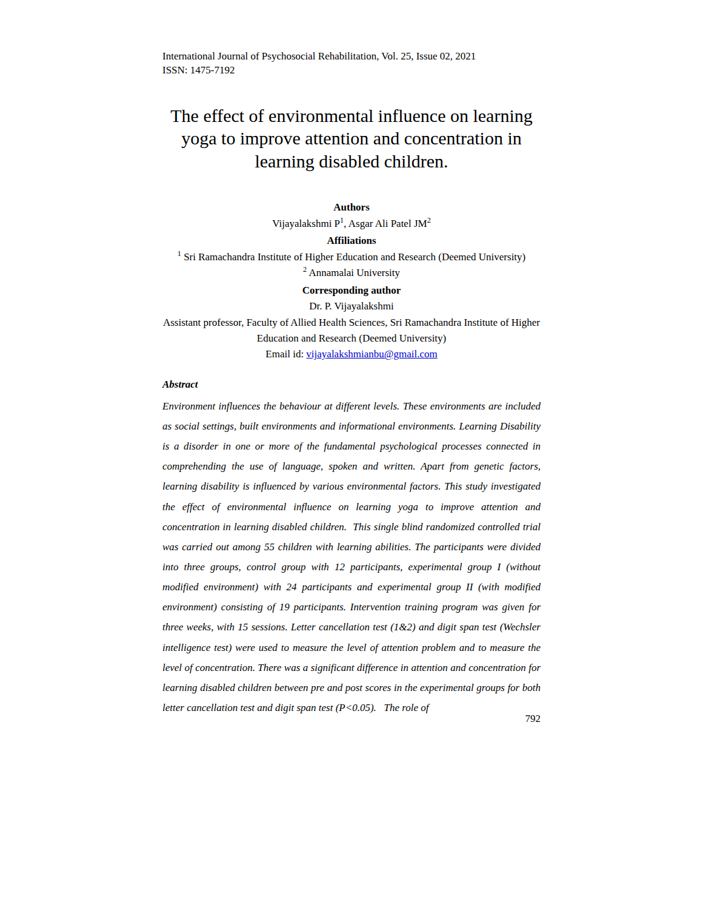International Journal of Psychosocial Rehabilitation, Vol. 25, Issue 02, 2021
ISSN: 1475-7192
The effect of environmental influence on learning yoga to improve attention and concentration in learning disabled children.
Authors
Vijayalakshmi P1, Asgar Ali Patel JM2
Affiliations
1 Sri Ramachandra Institute of Higher Education and Research (Deemed University)
2 Annamalai University
Corresponding author
Dr. P. Vijayalakshmi
Assistant professor, Faculty of Allied Health Sciences, Sri Ramachandra Institute of Higher
Education and Research (Deemed University)
Email id: vijayalakshmianbu@gmail.com
Abstract
Environment influences the behaviour at different levels. These environments are included as social settings, built environments and informational environments. Learning Disability is a disorder in one or more of the fundamental psychological processes connected in comprehending the use of language, spoken and written. Apart from genetic factors, learning disability is influenced by various environmental factors. This study investigated the effect of environmental influence on learning yoga to improve attention and concentration in learning disabled children. This single blind randomized controlled trial was carried out among 55 children with learning abilities. The participants were divided into three groups, control group with 12 participants, experimental group I (without modified environment) with 24 participants and experimental group II (with modified environment) consisting of 19 participants. Intervention training program was given for three weeks, with 15 sessions. Letter cancellation test (1&2) and digit span test (Wechsler intelligence test) were used to measure the level of attention problem and to measure the level of concentration. There was a significant difference in attention and concentration for learning disabled children between pre and post scores in the experimental groups for both letter cancellation test and digit span test (P<0.05). The role of
792